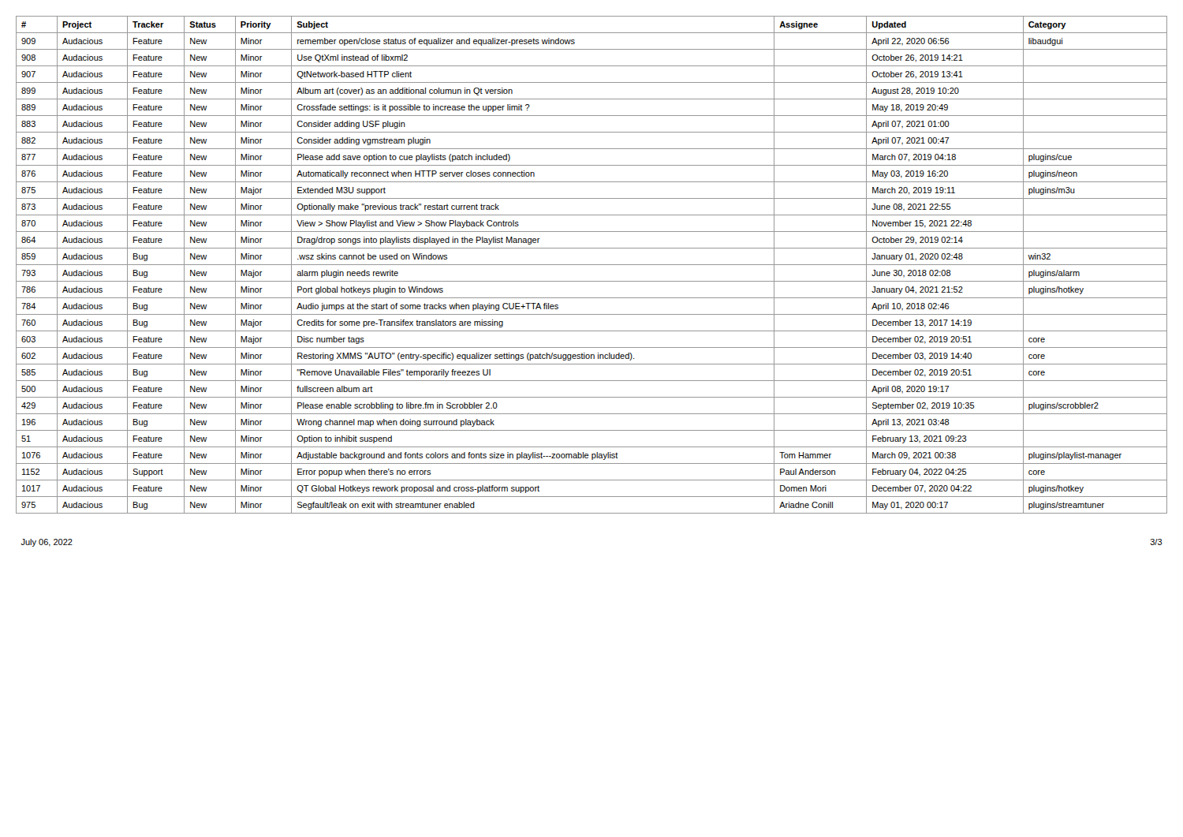| # | Project | Tracker | Status | Priority | Subject | Assignee | Updated | Category |
| --- | --- | --- | --- | --- | --- | --- | --- | --- |
| 909 | Audacious | Feature | New | Minor | remember open/close status of equalizer and equalizer-presets windows | | April 22, 2020 06:56 | libaudgui |
| 908 | Audacious | Feature | New | Minor | Use QtXml instead of libxml2 | | October 26, 2019 14:21 | |
| 907 | Audacious | Feature | New | Minor | QtNetwork-based HTTP client | | October 26, 2019 13:41 | |
| 899 | Audacious | Feature | New | Minor | Album art (cover) as an additional columun in Qt version | | August 28, 2019 10:20 | |
| 889 | Audacious | Feature | New | Minor | Crossfade settings: is it possible to increase the upper limit ? | | May 18, 2019 20:49 | |
| 883 | Audacious | Feature | New | Minor | Consider adding USF plugin | | April 07, 2021 01:00 | |
| 882 | Audacious | Feature | New | Minor | Consider adding vgmstream plugin | | April 07, 2021 00:47 | |
| 877 | Audacious | Feature | New | Minor | Please add save option to cue playlists (patch included) | | March 07, 2019 04:18 | plugins/cue |
| 876 | Audacious | Feature | New | Minor | Automatically reconnect when HTTP server closes connection | | May 03, 2019 16:20 | plugins/neon |
| 875 | Audacious | Feature | New | Major | Extended M3U support | | March 20, 2019 19:11 | plugins/m3u |
| 873 | Audacious | Feature | New | Minor | Optionally make "previous track" restart current track | | June 08, 2021 22:55 | |
| 870 | Audacious | Feature | New | Minor | View > Show Playlist and View > Show Playback Controls | | November 15, 2021 22:48 | |
| 864 | Audacious | Feature | New | Minor | Drag/drop songs into playlists displayed in the Playlist Manager | | October 29, 2019 02:14 | |
| 859 | Audacious | Bug | New | Minor | .wsz skins cannot be used on Windows | | January 01, 2020 02:48 | win32 |
| 793 | Audacious | Bug | New | Major | alarm plugin needs rewrite | | June 30, 2018 02:08 | plugins/alarm |
| 786 | Audacious | Feature | New | Minor | Port global hotkeys plugin to Windows | | January 04, 2021 21:52 | plugins/hotkey |
| 784 | Audacious | Bug | New | Minor | Audio jumps at the start of some tracks when playing CUE+TTA files | | April 10, 2018 02:46 | |
| 760 | Audacious | Bug | New | Major | Credits for some pre-Transifex translators are missing | | December 13, 2017 14:19 | |
| 603 | Audacious | Feature | New | Major | Disc number tags | | December 02, 2019 20:51 | core |
| 602 | Audacious | Feature | New | Minor | Restoring XMMS "AUTO" (entry-specific) equalizer settings (patch/suggestion included). | | December 03, 2019 14:40 | core |
| 585 | Audacious | Bug | New | Minor | "Remove Unavailable Files" temporarily freezes UI | | December 02, 2019 20:51 | core |
| 500 | Audacious | Feature | New | Minor | fullscreen album art | | April 08, 2020 19:17 | |
| 429 | Audacious | Feature | New | Minor | Please enable scrobbling to libre.fm in Scrobbler 2.0 | | September 02, 2019 10:35 | plugins/scrobbler2 |
| 196 | Audacious | Bug | New | Minor | Wrong channel map when doing surround playback | | April 13, 2021 03:48 | |
| 51 | Audacious | Feature | New | Minor | Option to inhibit suspend | | February 13, 2021 09:23 | |
| 1076 | Audacious | Feature | New | Minor | Adjustable background and fonts colors and fonts size in playlist---zoomable playlist | Tom Hammer | March 09, 2021 00:38 | plugins/playlist-manager |
| 1152 | Audacious | Support | New | Minor | Error popup when there's no errors | Paul Anderson | February 04, 2022 04:25 | core |
| 1017 | Audacious | Feature | New | Minor | QT Global Hotkeys rework proposal and cross-platform support | Domen Mori | December 07, 2020 04:22 | plugins/hotkey |
| 975 | Audacious | Bug | New | Minor | Segfault/leak on exit with streamtuner enabled | Ariadne Conill | May 01, 2020 00:17 | plugins/streamtuner |
| July 06, 2022 | 3/3 |